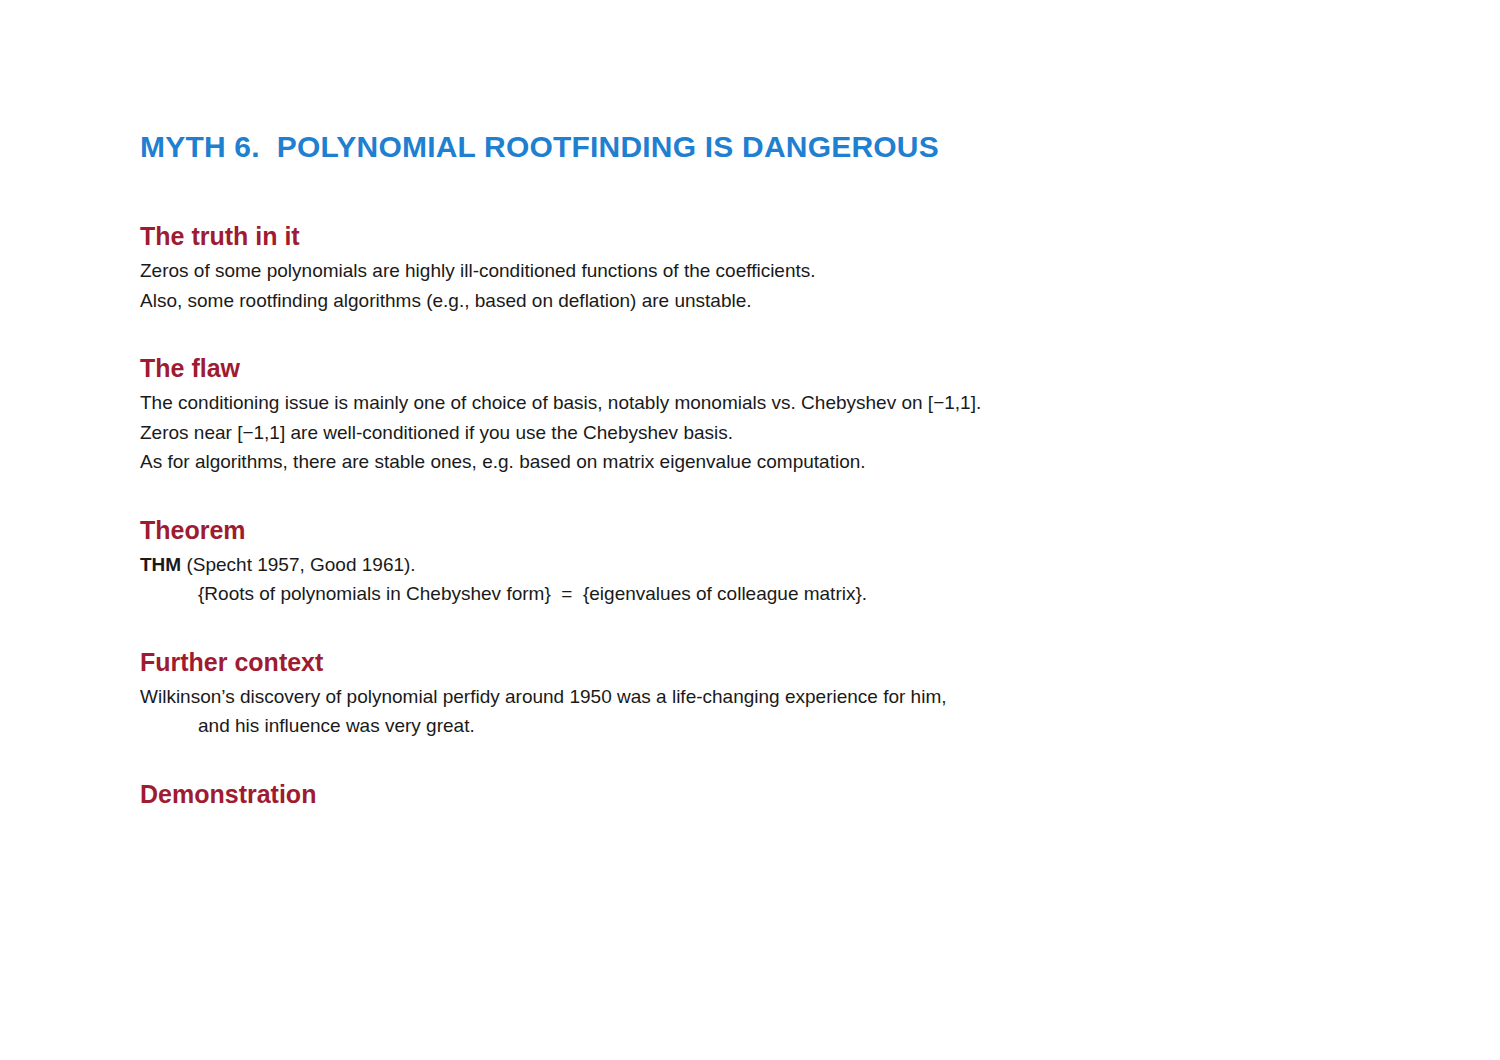MYTH 6. POLYNOMIAL ROOTFINDING IS DANGEROUS
The truth in it
Zeros of some polynomials are highly ill-conditioned functions of the coefficients.
Also, some rootfinding algorithms (e.g., based on deflation) are unstable.
The flaw
The conditioning issue is mainly one of choice of basis, notably monomials vs. Chebyshev on [−1,1].
Zeros near [−1,1] are well-conditioned if you use the Chebyshev basis.
As for algorithms, there are stable ones, e.g. based on matrix eigenvalue computation.
Theorem
THM (Specht 1957, Good 1961).
{Roots of polynomials in Chebyshev form} = {eigenvalues of colleague matrix}.
Further context
Wilkinson’s discovery of polynomial perfidy around 1950 was a life-changing experience for him,
and his influence was very great.
Demonstration